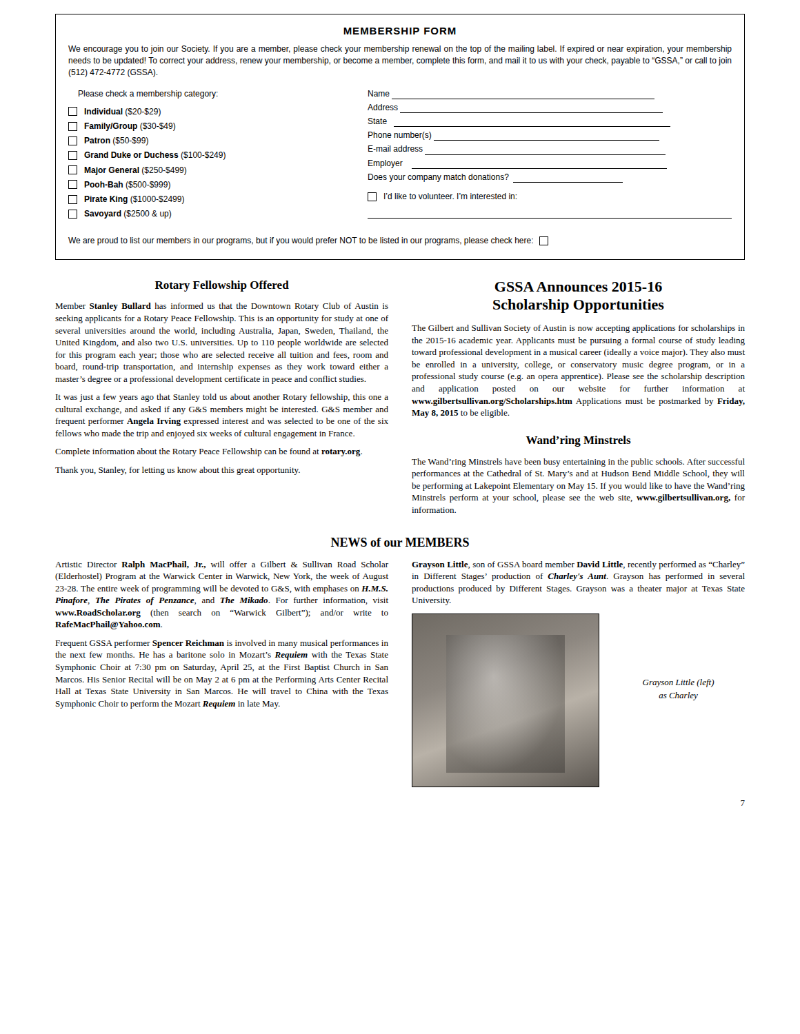MEMBERSHIP FORM
We encourage you to join our Society. If you are a member, please check your membership renewal on the top of the mailing label. If expired or near expiration, your membership needs to be updated! To correct your address, renew your membership, or become a member, complete this form, and mail it to us with your check, payable to “GSSA,” or call to join (512) 472-4772 (GSSA).
Please check a membership category:
Individual ($20-$29)
Family/Group ($30-$49)
Patron ($50-$99)
Grand Duke or Duchess ($100-$249)
Major General ($250-$499)
Pooh-Bah ($500-$999)
Pirate King ($1000-$2499)
Savoyard ($2500 & up)
Name
Address
State
Phone number(s)
E-mail address
Employer
Does your company match donations?
I’d like to volunteer. I’m interested in:
We are proud to list our members in our programs, but if you would prefer NOT to be listed in our programs, please check here:
Rotary Fellowship Offered
Member Stanley Bullard has informed us that the Downtown Rotary Club of Austin is seeking applicants for a Rotary Peace Fellowship. This is an opportunity for study at one of several universities around the world, including Australia, Japan, Sweden, Thailand, the United Kingdom, and also two U.S. universities. Up to 110 people worldwide are selected for this program each year; those who are selected receive all tuition and fees, room and board, round-trip transportation, and internship expenses as they work toward either a master’s degree or a professional development certificate in peace and conflict studies.
It was just a few years ago that Stanley told us about another Rotary fellowship, this one a cultural exchange, and asked if any G&S members might be interested. G&S member and frequent performer Angela Irving expressed interest and was selected to be one of the six fellows who made the trip and enjoyed six weeks of cultural engagement in France.
Complete information about the Rotary Peace Fellowship can be found at rotary.org.
Thank you, Stanley, for letting us know about this great opportunity.
GSSA Announces 2015-16
Scholarship Opportunities
The Gilbert and Sullivan Society of Austin is now accepting applications for scholarships in the 2015-16 academic year. Applicants must be pursuing a formal course of study leading toward professional development in a musical career (ideally a voice major). They also must be enrolled in a university, college, or conservatory music degree program, or in a professional study course (e.g. an opera apprentice). Please see the scholarship description and application posted on our website for further information at www.gilbertsullivan.org/Scholarships.htm Applications must be postmarked by Friday, May 8, 2015 to be eligible.
Wand’ring Minstrels
The Wand’ring Minstrels have been busy entertaining in the public schools. After successful performances at the Cathedral of St. Mary’s and at Hudson Bend Middle School, they will be performing at Lakepoint Elementary on May 15. If you would like to have the Wand’ring Minstrels perform at your school, please see the web site, www.gilbertsullivan.org, for information.
NEWS of our MEMBERS
Artistic Director Ralph MacPhail, Jr., will offer a Gilbert & Sullivan Road Scholar (Elderhostel) Program at the Warwick Center in Warwick, New York, the week of August 23-28. The entire week of programming will be devoted to G&S, with emphases on H.M.S. Pinafore, The Pirates of Penzance, and The Mikado. For further information, visit www.RoadScholar.org (then search on “Warwick Gilbert”); and/or write to RafeMacPhail@Yahoo.com.
Frequent GSSA performer Spencer Reichman is involved in many musical performances in the next few months. He has a baritone solo in Mozart’s Requiem with the Texas State Symphonic Choir at 7:30 pm on Saturday, April 25, at the First Baptist Church in San Marcos. His Senior Recital will be on May 2 at 6 pm at the Performing Arts Center Recital Hall at Texas State University in San Marcos. He will travel to China with the Texas Symphonic Choir to perform the Mozart Requiem in late May.
Grayson Little, son of GSSA board member David Little, recently performed as “Charley” in Different Stages’ production of Charley's Aunt. Grayson has performed in several productions produced by Different Stages. Grayson was a theater major at Texas State University.
Grayson Little (left)
as Charley
7